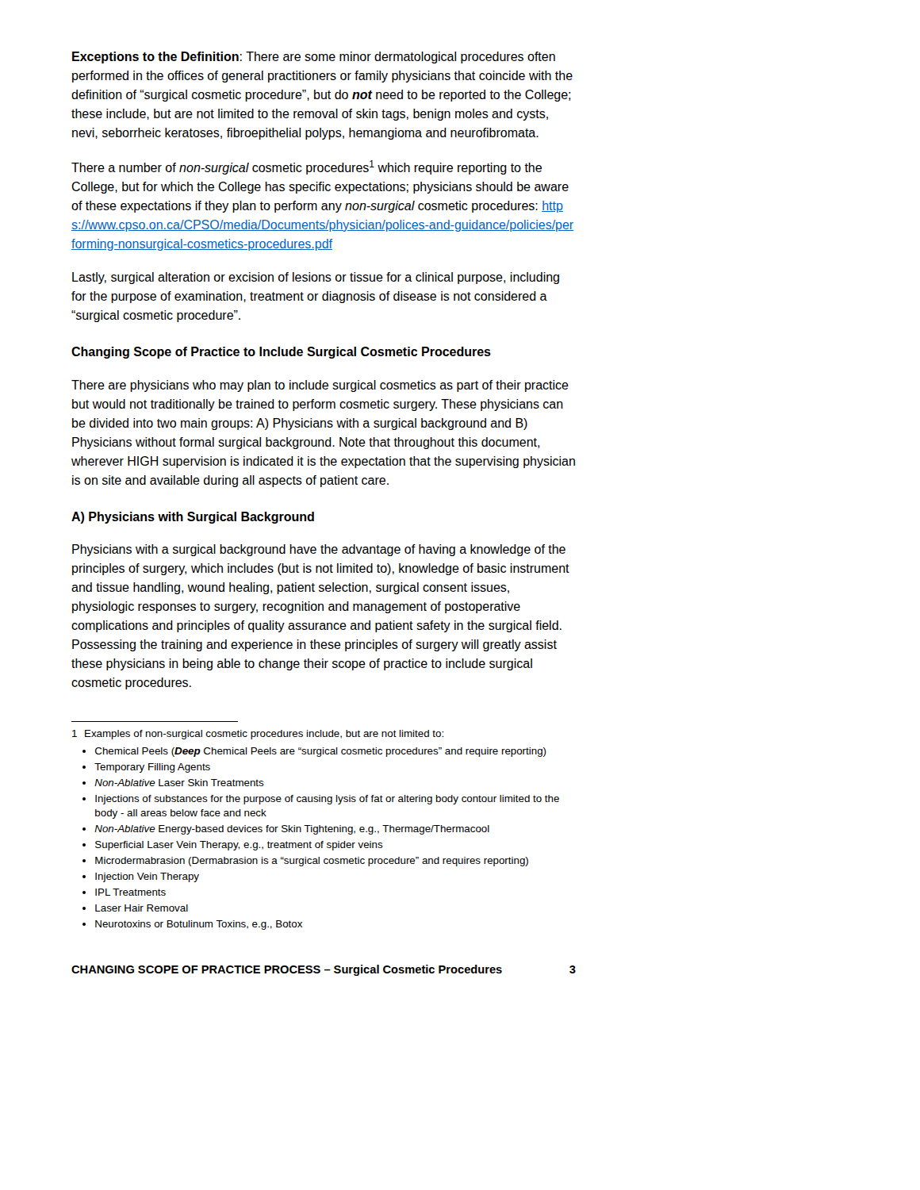Exceptions to the Definition: There are some minor dermatological procedures often performed in the offices of general practitioners or family physicians that coincide with the definition of “surgical cosmetic procedure”, but do not need to be reported to the College; these include, but are not limited to the removal of skin tags, benign moles and cysts, nevi, seborrheic keratoses, fibroepithelial polyps, hemangioma and neurofibromata.
There a number of non-surgical cosmetic procedures1 which require reporting to the College, but for which the College has specific expectations; physicians should be aware of these expectations if they plan to perform any non-surgical cosmetic procedures: https://www.cpso.on.ca/CPSO/media/Documents/physician/polices-and-guidance/policies/performing-nonsurgical-cosmetics-procedures.pdf
Lastly, surgical alteration or excision of lesions or tissue for a clinical purpose, including for the purpose of examination, treatment or diagnosis of disease is not considered a “surgical cosmetic procedure”.
Changing Scope of Practice to Include Surgical Cosmetic Procedures
There are physicians who may plan to include surgical cosmetics as part of their practice but would not traditionally be trained to perform cosmetic surgery. These physicians can be divided into two main groups: A) Physicians with a surgical background and B) Physicians without formal surgical background. Note that throughout this document, wherever HIGH supervision is indicated it is the expectation that the supervising physician is on site and available during all aspects of patient care.
A) Physicians with Surgical Background
Physicians with a surgical background have the advantage of having a knowledge of the principles of surgery, which includes (but is not limited to), knowledge of basic instrument and tissue handling, wound healing, patient selection, surgical consent issues, physiologic responses to surgery, recognition and management of postoperative complications and principles of quality assurance and patient safety in the surgical field. Possessing the training and experience in these principles of surgery will greatly assist these physicians in being able to change their scope of practice to include surgical cosmetic procedures.
1 Examples of non-surgical cosmetic procedures include, but are not limited to:
Chemical Peels (Deep Chemical Peels are “surgical cosmetic procedures” and require reporting)
Temporary Filling Agents
Non-Ablative Laser Skin Treatments
Injections of substances for the purpose of causing lysis of fat or altering body contour limited to the body - all areas below face and neck
Non-Ablative Energy-based devices for Skin Tightening, e.g., Thermage/Thermacool
Superficial Laser Vein Therapy, e.g., treatment of spider veins
Microdermabrasion (Dermabrasion is a “surgical cosmetic procedure” and requires reporting)
Injection Vein Therapy
IPL Treatments
Laser Hair Removal
Neurotoxins or Botulinum Toxins, e.g., Botox
CHANGING SCOPE OF PRACTICE PROCESS – Surgical Cosmetic Procedures 3